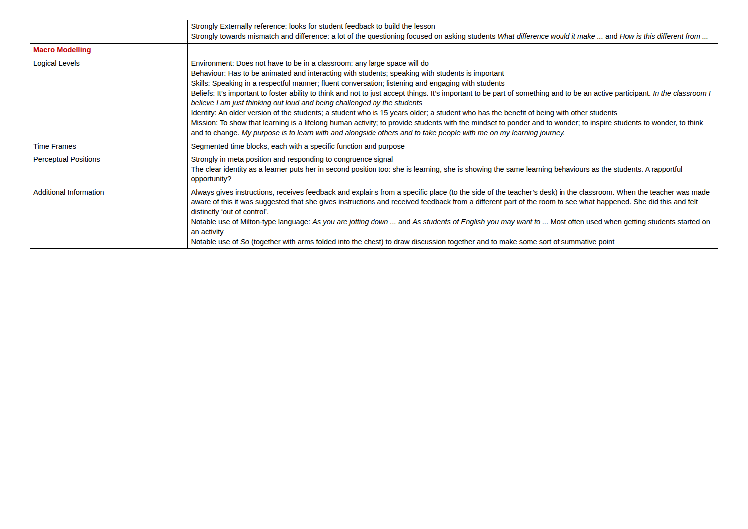| | Strongly Externally reference: looks for student feedback to build the lesson Strongly towards mismatch and difference: a lot of the questioning focused on asking students What difference would it make ... and How is this different from ... |
| Macro Modelling | |
| Logical Levels | Environment: Does not have to be in a classroom: any large space will do Behaviour: Has to be animated and interacting with students; speaking with students is important Skills: Speaking in a respectful manner; fluent conversation; listening and engaging with students Beliefs: It’s important to foster ability to think and not to just accept things. It’s important to be part of something and to be an active participant. In the classroom I believe I am just thinking out loud and being challenged by the students Identity: An older version of the students; a student who is 15 years older; a student who has the benefit of being with other students Mission: To show that learning is a lifelong human activity; to provide students with the mindset to ponder and to wonder; to inspire students to wonder, to think and to change. My purpose is to learn with and alongside others and to take people with me on my learning journey. |
| Time Frames | Segmented time blocks, each with a specific function and purpose |
| Perceptual Positions | Strongly in meta position and responding to congruence signal The clear identity as a learner puts her in second position too: she is learning, she is showing the same learning behaviours as the students. A rapportful opportunity? |
| Additional Information | Always gives instructions, receives feedback and explains from a specific place (to the side of the teacher’s desk) in the classroom. When the teacher was made aware of this it was suggested that she gives instructions and received feedback from a different part of the room to see what happened. She did this and felt distinctly ‘out of control’. Notable use of Milton-type language: As you are jotting down ... and As students of English you may want to ... Most often used when getting students started on an activity Notable use of So (together with arms folded into the chest) to draw discussion together and to make some sort of summative point |